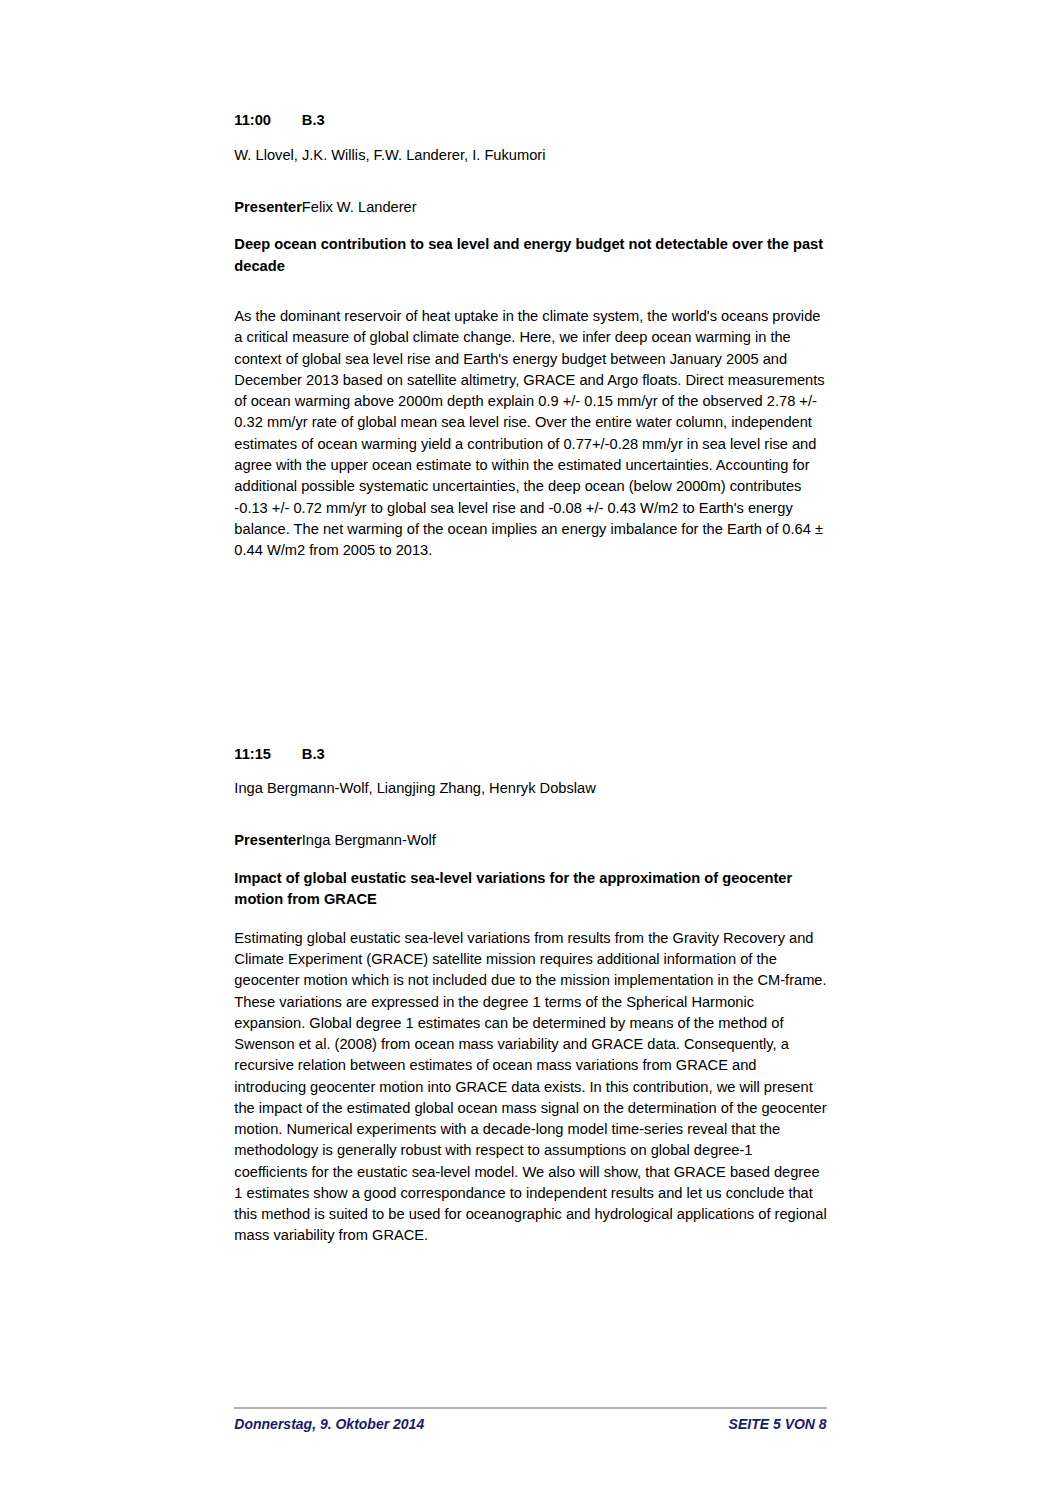11:00 B.3
W. Llovel, J.K. Willis, F.W. Landerer, I. Fukumori
Presenter Felix W. Landerer
Deep ocean contribution to sea level and energy budget not detectable over the past decade
As the dominant reservoir of heat uptake in the climate system, the world's oceans provide a critical measure of global climate change. Here, we infer deep ocean warming in the context of global sea level rise and Earth's energy budget between January 2005 and December 2013 based on satellite altimetry, GRACE and Argo floats. Direct measurements of ocean warming above 2000m depth explain 0.9 +/- 0.15 mm/yr of the observed 2.78 +/- 0.32 mm/yr rate of global mean sea level rise. Over the entire water column, independent estimates of ocean warming yield a contribution of 0.77+/-0.28 mm/yr in sea level rise and agree with the upper ocean estimate to within the estimated uncertainties. Accounting for additional possible systematic uncertainties, the deep ocean (below 2000m) contributes -0.13 +/- 0.72 mm/yr to global sea level rise and -0.08 +/- 0.43 W/m2 to Earth's energy balance. The net warming of the ocean implies an energy imbalance for the Earth of 0.64 ± 0.44 W/m2 from 2005 to 2013.
11:15 B.3
Inga Bergmann-Wolf, Liangjing Zhang, Henryk Dobslaw
Presenter Inga Bergmann-Wolf
Impact of global eustatic sea-level variations for the approximation of geocenter motion from GRACE
Estimating global eustatic sea-level variations from results from the Gravity Recovery and Climate Experiment (GRACE) satellite mission requires additional information of the geocenter motion which is not included due to the mission implementation in the CM-frame. These variations are expressed in the degree 1 terms of the Spherical Harmonic expansion. Global degree 1 estimates can be determined by means of the method of Swenson et al. (2008) from ocean mass variability and GRACE data. Consequently, a recursive relation between estimates of ocean mass variations from GRACE and introducing geocenter motion into GRACE data exists. In this contribution, we will present the impact of the estimated global ocean mass signal on the determination of the geocenter motion. Numerical experiments with a decade-long model time-series reveal that the methodology is generally robust with respect to assumptions on global degree-1 coefficients for the eustatic sea-level model. We also will show, that GRACE based degree 1 estimates show a good correspondance to independent results and let us conclude that this method is suited to be used for oceanographic and hydrological applications of regional mass variability from GRACE.
Donnerstag, 9. Oktober 2014 SEITE 5 VON 8